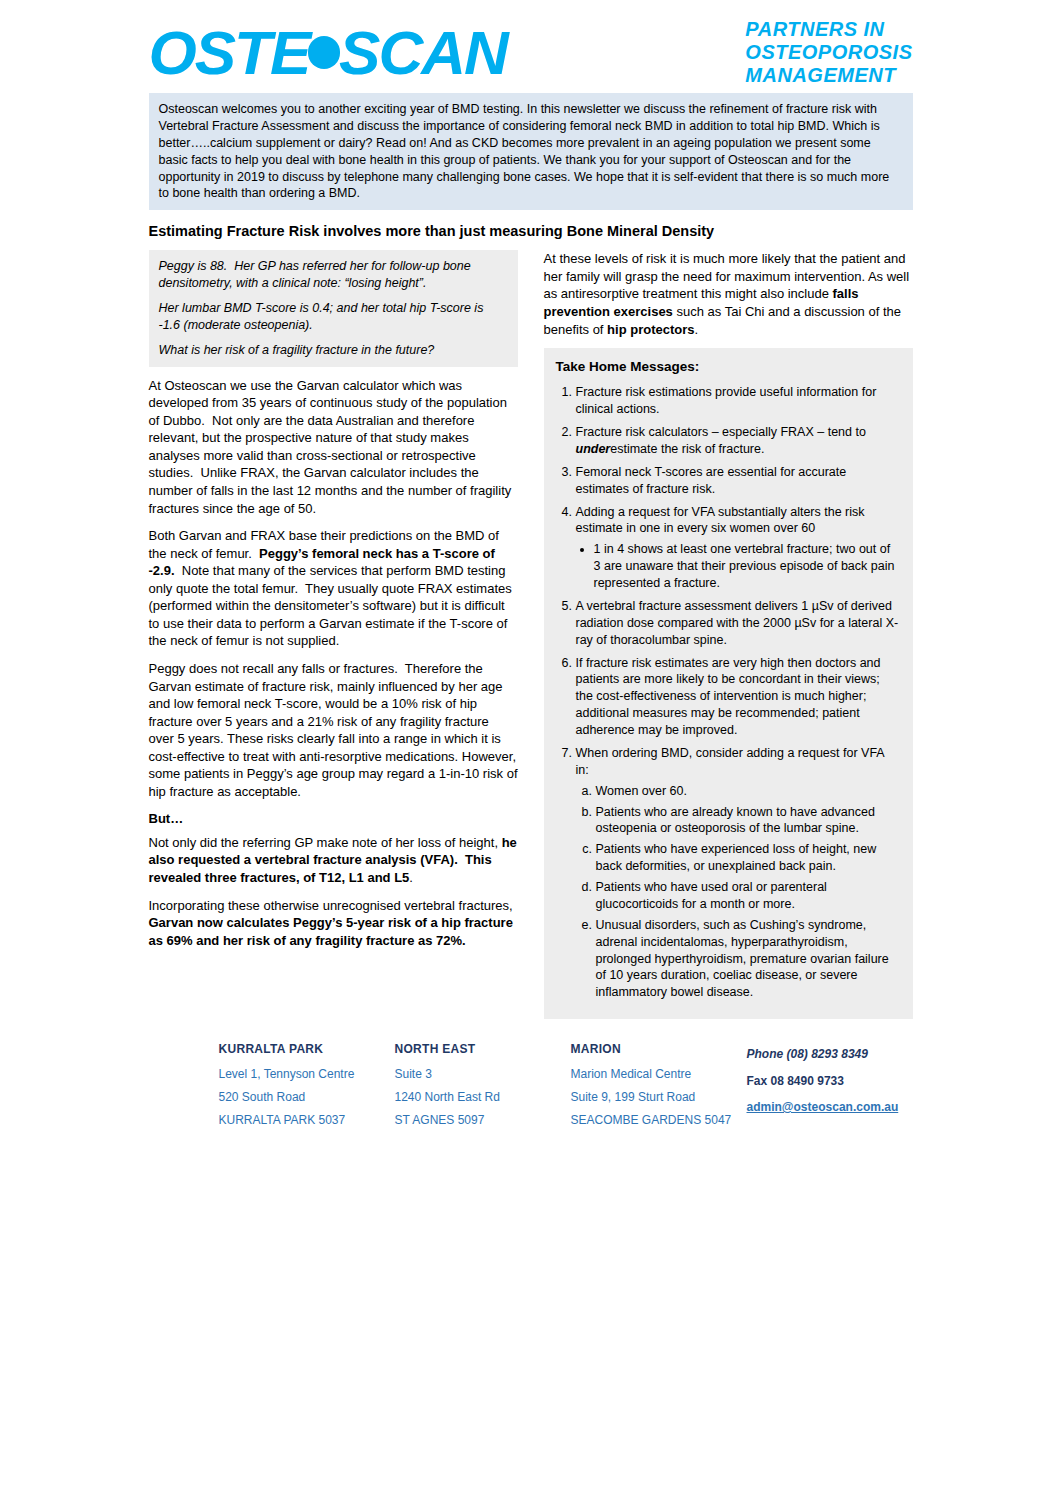OSTE SCAN
PARTNERS IN
OSTEOPOROSIS
MANAGEMENT
Osteoscan welcomes you to another exciting year of BMD testing. In this newsletter we discuss the refinement of fracture risk with Vertebral Fracture Assessment and discuss the importance of considering femoral neck BMD in addition to total hip BMD. Which is better…..calcium supplement or dairy? Read on! And as CKD becomes more prevalent in an ageing population we present some basic facts to help you deal with bone health in this group of patients. We thank you for your support of Osteoscan and for the opportunity in 2019 to discuss by telephone many challenging bone cases. We hope that it is self-evident that there is so much more to bone health than ordering a BMD.
Estimating Fracture Risk involves more than just measuring Bone Mineral Density
Peggy is 88. Her GP has referred her for follow-up bone densitometry, with a clinical note: “losing height”.
Her lumbar BMD T-score is 0.4; and her total hip T-score is -1.6 (moderate osteopenia).
What is her risk of a fragility fracture in the future?
At Osteoscan we use the Garvan calculator which was developed from 35 years of continuous study of the population of Dubbo. Not only are the data Australian and therefore relevant, but the prospective nature of that study makes analyses more valid than cross-sectional or retrospective studies. Unlike FRAX, the Garvan calculator includes the number of falls in the last 12 months and the number of fragility fractures since the age of 50.
Both Garvan and FRAX base their predictions on the BMD of the neck of femur. Peggy’s femoral neck has a T-score of -2.9. Note that many of the services that perform BMD testing only quote the total femur. They usually quote FRAX estimates (performed within the densitometer’s software) but it is difficult to use their data to perform a Garvan estimate if the T-score of the neck of femur is not supplied.
Peggy does not recall any falls or fractures. Therefore the Garvan estimate of fracture risk, mainly influenced by her age and low femoral neck T-score, would be a 10% risk of hip fracture over 5 years and a 21% risk of any fragility fracture over 5 years. These risks clearly fall into a range in which it is cost-effective to treat with anti-resorptive medications. However, some patients in Peggy’s age group may regard a 1-in-10 risk of hip fracture as acceptable.
But…
Not only did the referring GP make note of her loss of height, he also requested a vertebral fracture analysis (VFA). This revealed three fractures, of T12, L1 and L5.
Incorporating these otherwise unrecognised vertebral fractures, Garvan now calculates Peggy’s 5-year risk of a hip fracture as 69% and her risk of any fragility fracture as 72%.
At these levels of risk it is much more likely that the patient and her family will grasp the need for maximum intervention. As well as antiresorptive treatment this might also include falls prevention exercises such as Tai Chi and a discussion of the benefits of hip protectors.
Take Home Messages:
Fracture risk estimations provide useful information for clinical actions.
Fracture risk calculators – especially FRAX – tend to underestimate the risk of fracture.
Femoral neck T-scores are essential for accurate estimates of fracture risk.
Adding a request for VFA substantially alters the risk estimate in one in every six women over 60
1 in 4 shows at least one vertebral fracture; two out of 3 are unaware that their previous episode of back pain represented a fracture.
A vertebral fracture assessment delivers 1 µSv of derived radiation dose compared with the 2000 µSv for a lateral X-ray of thoracolumbar spine.
If fracture risk estimates are very high then doctors and patients are more likely to be concordant in their views; the cost-effectiveness of intervention is much higher; additional measures may be recommended; patient adherence may be improved.
When ordering BMD, consider adding a request for VFA in:
Women over 60.
Patients who are already known to have advanced osteopenia or osteoporosis of the lumbar spine.
Patients who have experienced loss of height, new back deformities, or unexplained back pain.
Patients who have used oral or parenteral glucocorticoids for a month or more.
Unusual disorders, such as Cushing’s syndrome, adrenal incidentalomas, hyperparathyroidism, prolonged hyperthyroidism, premature ovarian failure of 10 years duration, coeliac disease, or severe inflammatory bowel disease.
KURRALTA PARK
Level 1, Tennyson Centre
520 South Road
KURRALTA PARK 5037
NORTH EAST
Suite 3
1240 North East Rd
ST AGNES 5097
MARION
Marion Medical Centre
Suite 9, 199 Sturt Road
SEACOMBE GARDENS 5047
Phone (08) 8293 8349
Fax 08 8490 9733
admin@osteoscan.com.au